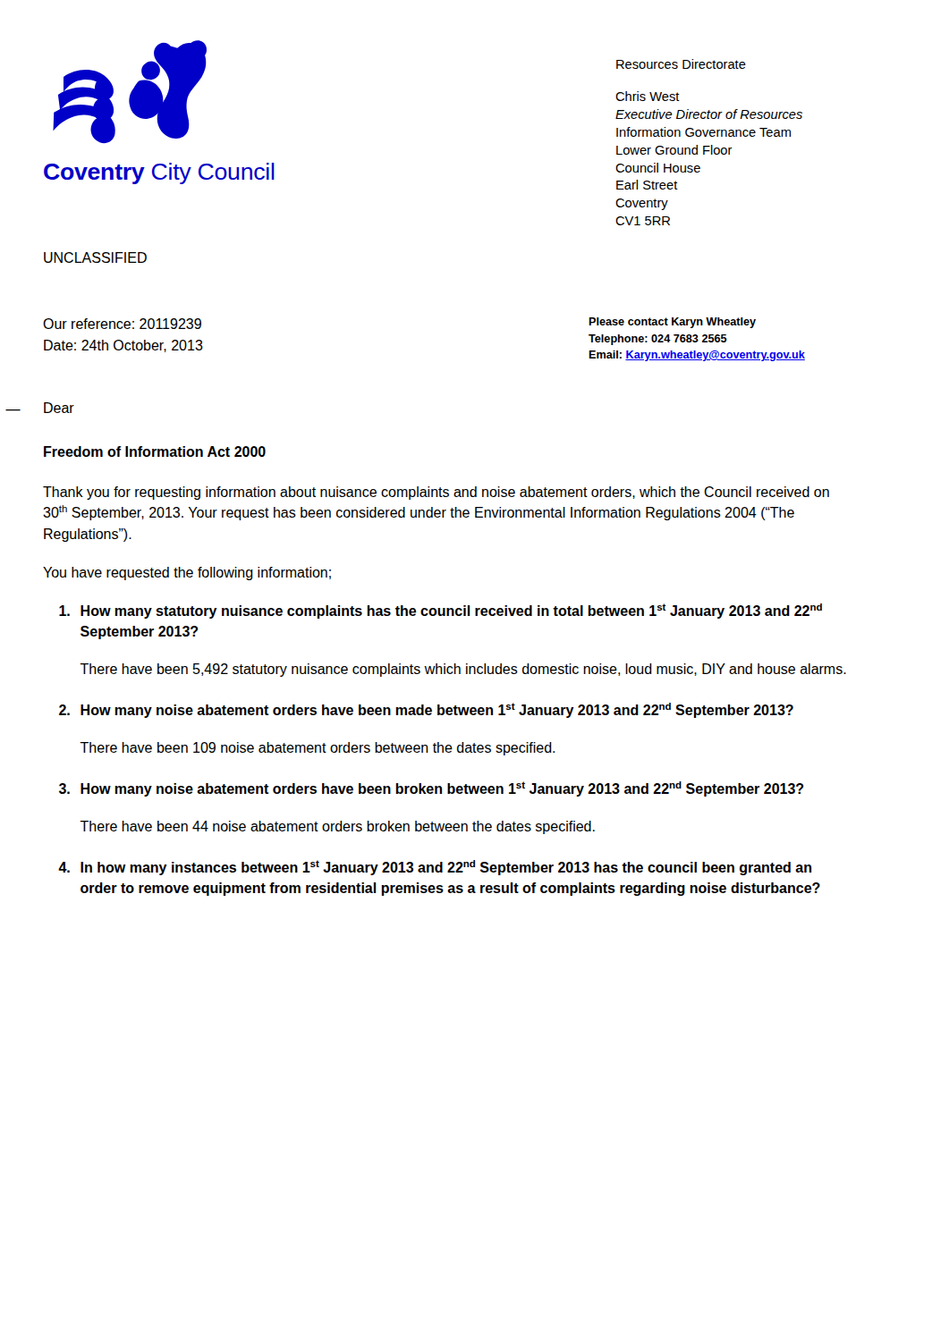Coventry City Council
Resources Directorate
Chris West
Executive Director of Resources
Information Governance Team
Lower Ground Floor
Council House
Earl Street
Coventry
CV1 5RR
UNCLASSIFIED
Our reference: 20119239
Date: 24th October, 2013
Please contact Karyn Wheatley
Telephone: 024 7683 2565
Email: Karyn.wheatley@coventry.gov.uk
Dear
Freedom of Information Act 2000
Thank you for requesting information about nuisance complaints and noise abatement orders, which the Council received on 30th September, 2013. Your request has been considered under the Environmental Information Regulations 2004 (“The Regulations”).
You have requested the following information;
How many statutory nuisance complaints has the council received in total between 1st January 2013 and 22nd September 2013?
There have been 5,492 statutory nuisance complaints which includes domestic noise, loud music, DIY and house alarms.
How many noise abatement orders have been made between 1st January 2013 and 22nd September 2013?
There have been 109 noise abatement orders between the dates specified.
How many noise abatement orders have been broken between 1st January 2013 and 22nd September 2013?
There have been 44 noise abatement orders broken between the dates specified.
In how many instances between 1st January 2013 and 22nd September 2013 has the council been granted an order to remove equipment from residential premises as a result of complaints regarding noise disturbance?